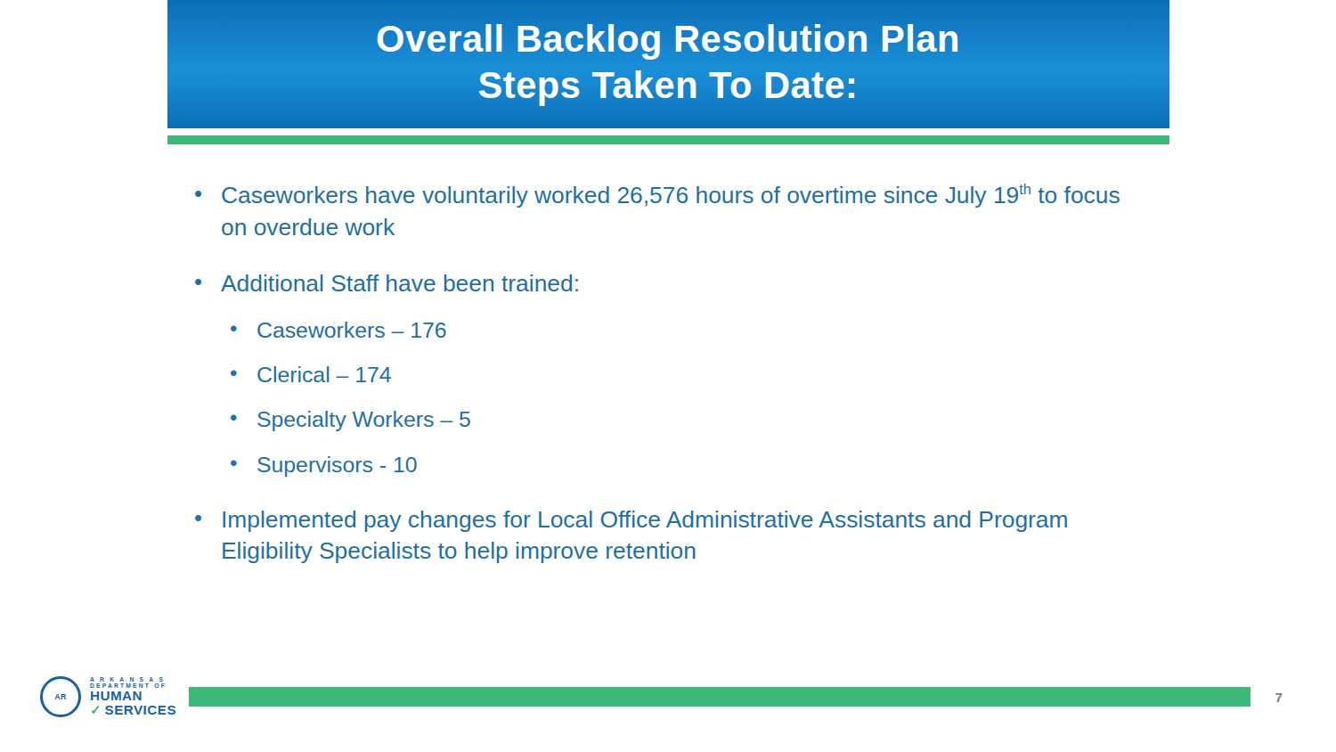Overall Backlog Resolution Plan
Steps Taken To Date:
Caseworkers have voluntarily worked 26,576 hours of overtime since July 19th to focus on overdue work
Additional Staff have been trained:
Caseworkers – 176
Clerical – 174
Specialty Workers – 5
Supervisors - 10
Implemented pay changes for Local Office Administrative Assistants and Program Eligibility Specialists to help improve retention
AR
A R K A N S A S DEPARTMENT OF HUMAN ✓SERVICES
7